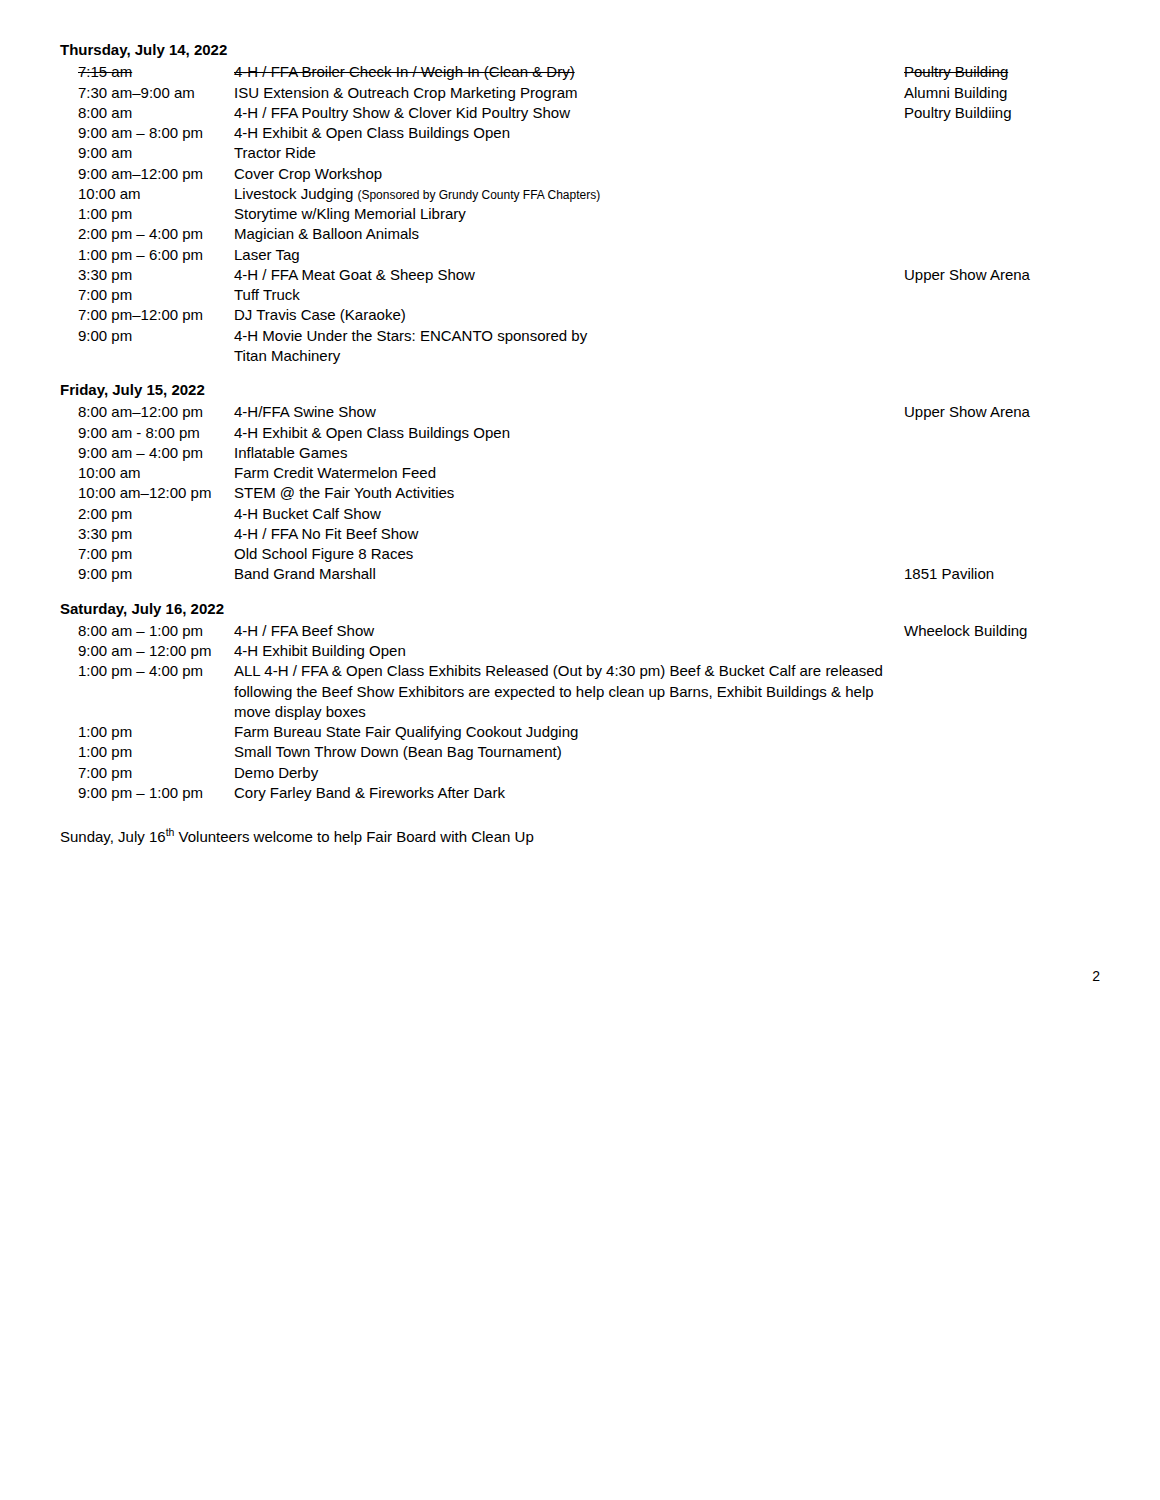Thursday, July 14, 2022
| 7:15 am | 4-H / FFA Broiler Check In / Weigh In (Clean & Dry) | Poultry Building |
| 7:30 am–9:00 am | ISU Extension & Outreach Crop Marketing Program | Alumni Building |
| 8:00 am | 4-H / FFA Poultry Show & Clover Kid Poultry Show | Poultry Buildiing |
| 9:00 am – 8:00 pm | 4-H Exhibit & Open Class Buildings Open | |
| 9:00 am | Tractor Ride | |
| 9:00 am–12:00 pm | Cover Crop Workshop | |
| 10:00 am | Livestock Judging (Sponsored by Grundy County FFA Chapters) | |
| 1:00 pm | Storytime w/Kling Memorial Library | |
| 2:00 pm – 4:00 pm | Magician & Balloon Animals | |
| 1:00 pm – 6:00 pm | Laser Tag | |
| 3:30 pm | 4-H / FFA Meat Goat & Sheep Show | Upper Show Arena |
| 7:00 pm | Tuff Truck | |
| 7:00 pm–12:00 pm | DJ Travis Case (Karaoke) | |
| 9:00 pm | 4-H Movie Under the Stars: ENCANTO sponsored by Titan Machinery | |
Friday, July 15, 2022
| 8:00 am–12:00 pm | 4-H/FFA Swine Show | Upper Show Arena |
| 9:00 am - 8:00 pm | 4-H Exhibit & Open Class Buildings Open | |
| 9:00 am – 4:00 pm | Inflatable Games | |
| 10:00 am | Farm Credit Watermelon Feed | |
| 10:00 am–12:00 pm | STEM @ the Fair Youth Activities | |
| 2:00 pm | 4-H Bucket Calf Show | |
| 3:30 pm | 4-H / FFA No Fit Beef Show | |
| 7:00 pm | Old School Figure 8 Races | |
| 9:00 pm | Band Grand Marshall | 1851 Pavilion |
Saturday, July 16, 2022
| 8:00 am – 1:00 pm | 4-H / FFA Beef Show | Wheelock Building |
| 9:00 am – 12:00 pm | 4-H Exhibit Building Open | |
| 1:00 pm – 4:00 pm | ALL 4-H / FFA & Open Class Exhibits Released (Out by 4:30 pm) Beef & Bucket Calf are released following the Beef Show Exhibitors are expected to help clean up Barns, Exhibit Buildings & help move display boxes | |
| 1:00 pm | Farm Bureau State Fair Qualifying Cookout Judging | |
| 1:00 pm | Small Town Throw Down (Bean Bag Tournament) | |
| 7:00 pm | Demo Derby | |
| 9:00 pm – 1:00 pm | Cory Farley Band & Fireworks After Dark | |
Sunday, July 16th Volunteers welcome to help Fair Board with Clean Up
2